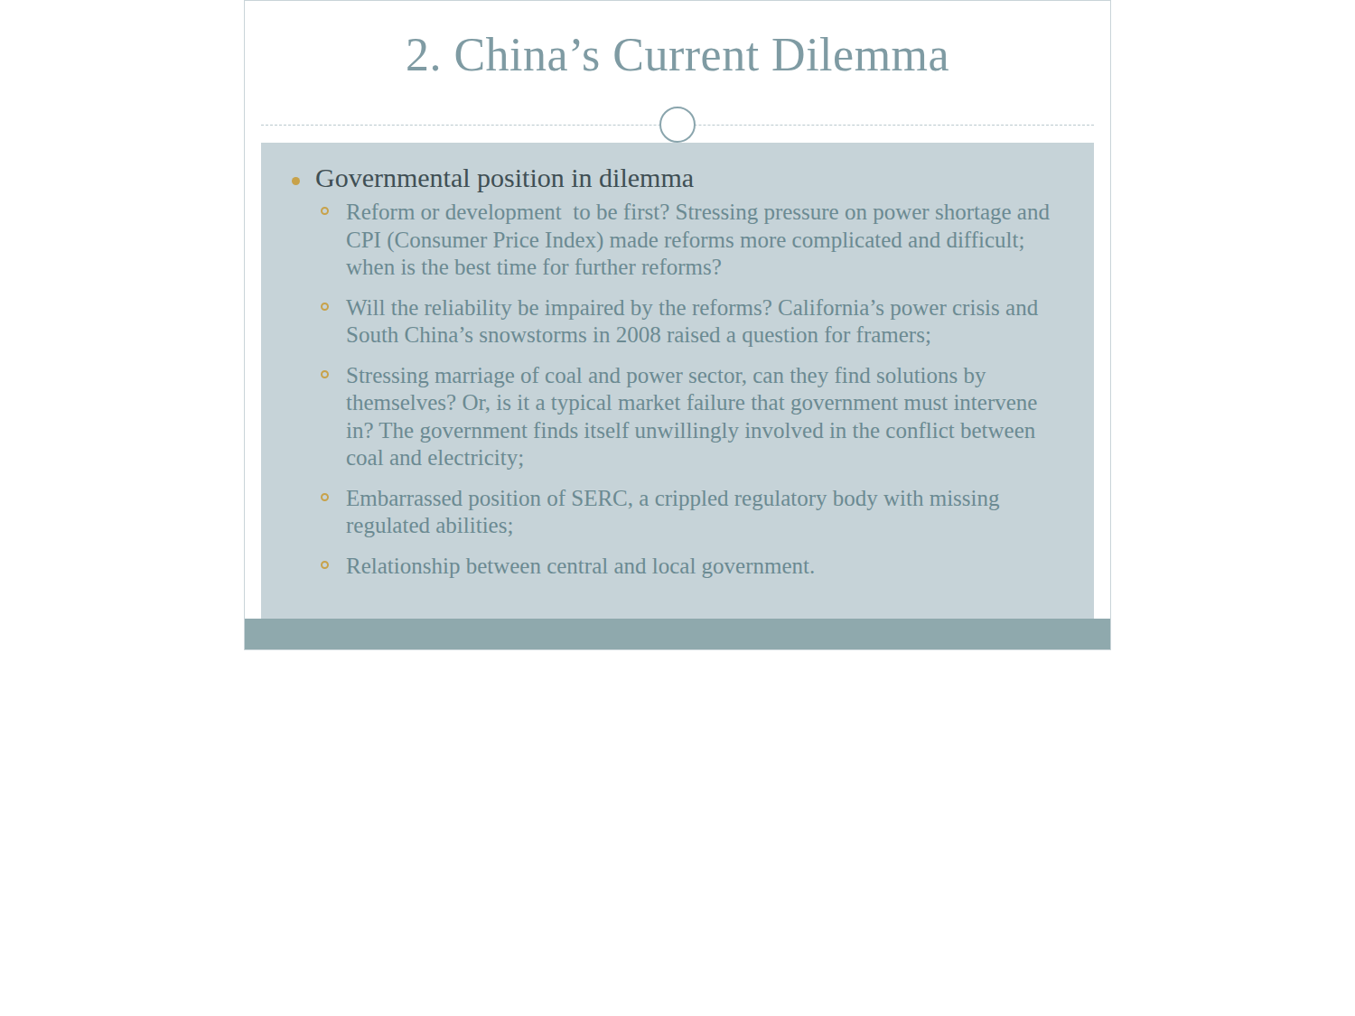2. China’s Current Dilemma
Governmental position in dilemma
Reform or development to be first? Stressing pressure on power shortage and CPI (Consumer Price Index) made reforms more complicated and difficult; when is the best time for further reforms?
Will the reliability be impaired by the reforms? California’s power crisis and South China’s snowstorms in 2008 raised a question for framers;
Stressing marriage of coal and power sector, can they find solutions by themselves? Or, is it a typical market failure that government must intervene in? The government finds itself unwillingly involved in the conflict between coal and electricity;
Embarrassed position of SERC, a crippled regulatory body with missing regulated abilities;
Relationship between central and local government.